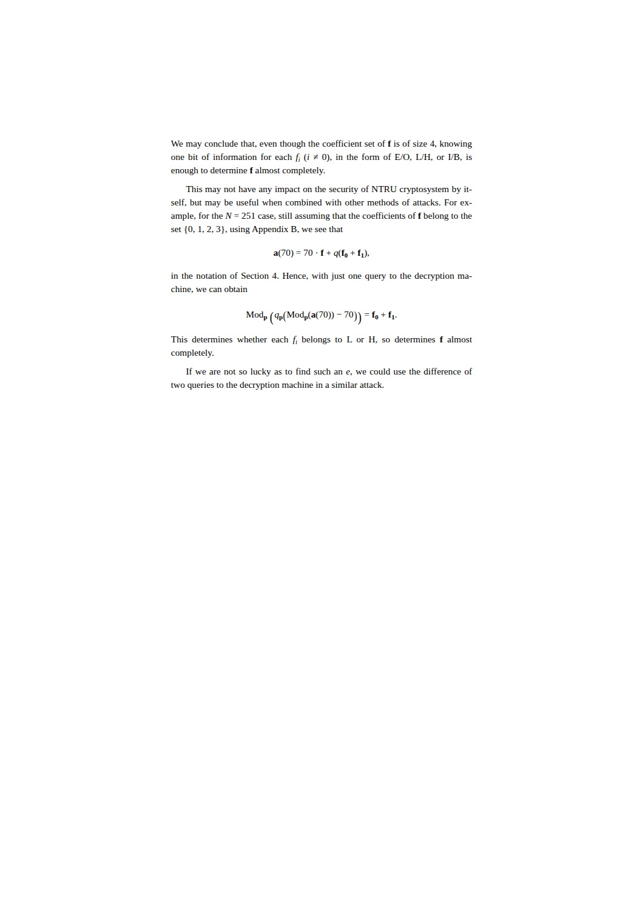We may conclude that, even though the coefficient set of f is of size 4, knowing one bit of information for each fi (i ≠ 0), in the form of E/O, L/H, or I/B, is enough to determine f almost completely.
This may not have any impact on the security of NTRU cryptosystem by itself, but may be useful when combined with other methods of attacks. For example, for the N = 251 case, still assuming that the coefficients of f belong to the set {0, 1, 2, 3}, using Appendix B, we see that
a(70) = 70 · f + q(f0 + f1),
in the notation of Section 4. Hence, with just one query to the decryption machine, we can obtain
Modp (qp(Modp(a(70)) − 70)) = f0 + f1.
This determines whether each fi belongs to L or H, so determines f almost completely.
If we are not so lucky as to find such an e, we could use the difference of two queries to the decryption machine in a similar attack.